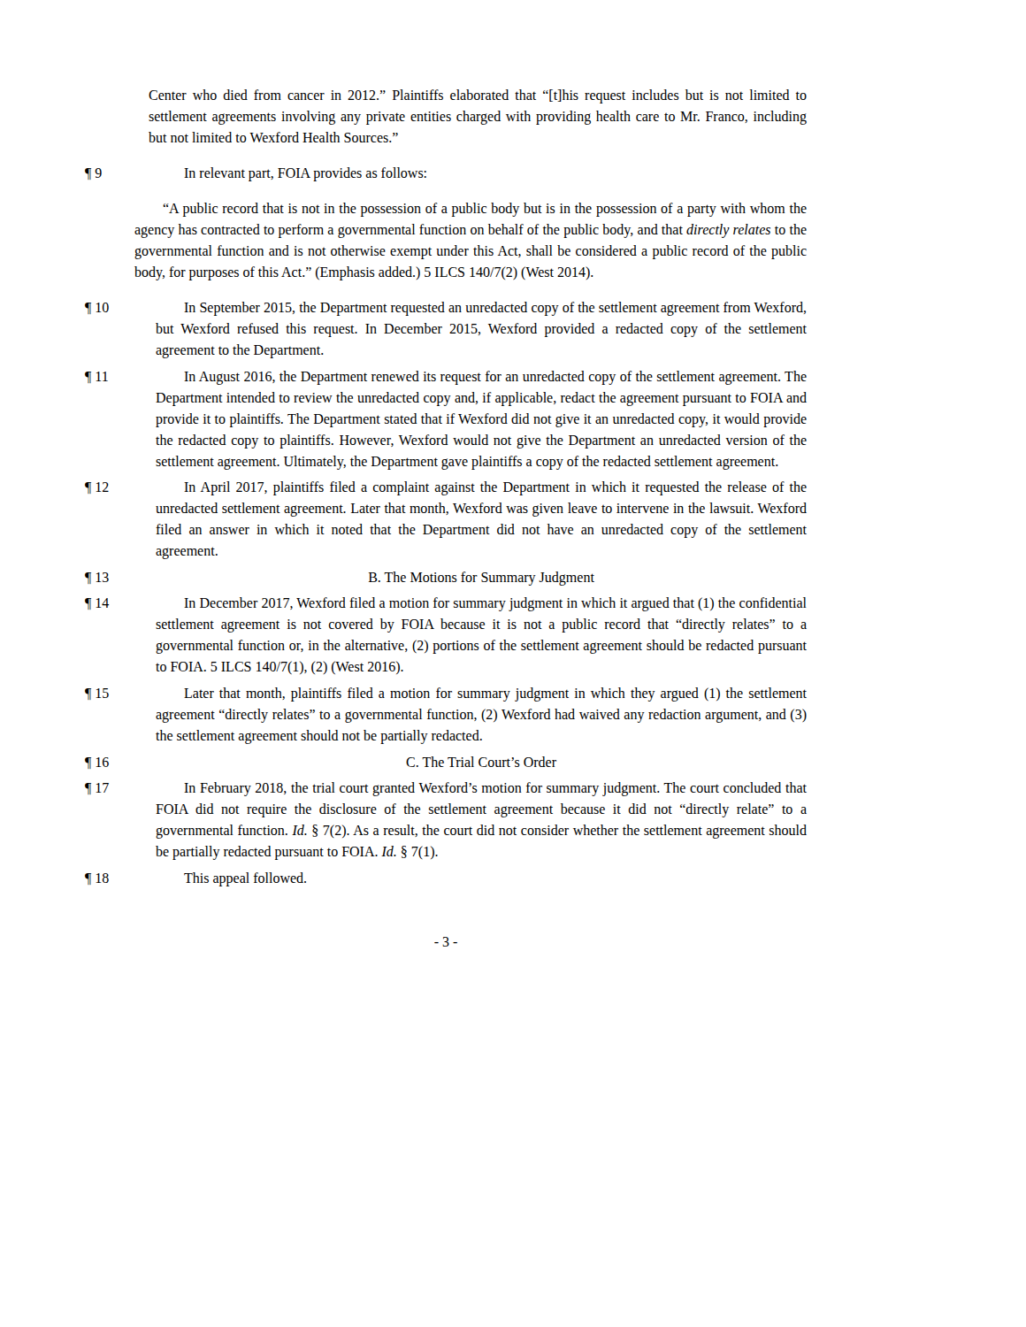Center who died from cancer in 2012.” Plaintiffs elaborated that “[t]his request includes but is not limited to settlement agreements involving any private entities charged with providing health care to Mr. Franco, including but not limited to Wexford Health Sources.”
¶ 9
In relevant part, FOIA provides as follows:
“A public record that is not in the possession of a public body but is in the possession of a party with whom the agency has contracted to perform a governmental function on behalf of the public body, and that directly relates to the governmental function and is not otherwise exempt under this Act, shall be considered a public record of the public body, for purposes of this Act.” (Emphasis added.) 5 ILCS 140/7(2) (West 2014).
¶ 10
In September 2015, the Department requested an unredacted copy of the settlement agreement from Wexford, but Wexford refused this request. In December 2015, Wexford provided a redacted copy of the settlement agreement to the Department.
¶ 11
In August 2016, the Department renewed its request for an unredacted copy of the settlement agreement. The Department intended to review the unredacted copy and, if applicable, redact the agreement pursuant to FOIA and provide it to plaintiffs. The Department stated that if Wexford did not give it an unredacted copy, it would provide the redacted copy to plaintiffs. However, Wexford would not give the Department an unredacted version of the settlement agreement. Ultimately, the Department gave plaintiffs a copy of the redacted settlement agreement.
¶ 12
In April 2017, plaintiffs filed a complaint against the Department in which it requested the release of the unredacted settlement agreement. Later that month, Wexford was given leave to intervene in the lawsuit. Wexford filed an answer in which it noted that the Department did not have an unredacted copy of the settlement agreement.
¶ 13
B. The Motions for Summary Judgment
¶ 14
In December 2017, Wexford filed a motion for summary judgment in which it argued that (1) the confidential settlement agreement is not covered by FOIA because it is not a public record that “directly relates” to a governmental function or, in the alternative, (2) portions of the settlement agreement should be redacted pursuant to FOIA. 5 ILCS 140/7(1), (2) (West 2016).
¶ 15
Later that month, plaintiffs filed a motion for summary judgment in which they argued (1) the settlement agreement “directly relates” to a governmental function, (2) Wexford had waived any redaction argument, and (3) the settlement agreement should not be partially redacted.
¶ 16
C. The Trial Court’s Order
¶ 17
In February 2018, the trial court granted Wexford’s motion for summary judgment. The court concluded that FOIA did not require the disclosure of the settlement agreement because it did not “directly relate” to a governmental function. Id. § 7(2). As a result, the court did not consider whether the settlement agreement should be partially redacted pursuant to FOIA. Id. § 7(1).
¶ 18
This appeal followed.
- 3 -